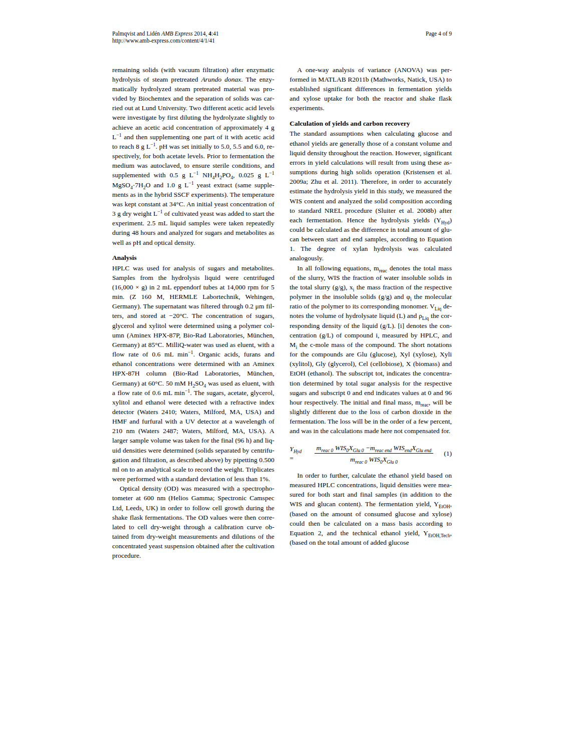Palmqvist and Lidén AMB Express 2014, 4:41
http://www.amb-express.com/content/4/1/41
Page 4 of 9
remaining solids (with vacuum filtration) after enzymatic hydrolysis of steam pretreated Arundo donax. The enzymatically hydrolyzed steam pretreated material was provided by Biochemtex and the separation of solids was carried out at Lund University. Two different acetic acid levels were investigate by first diluting the hydrolyzate slightly to achieve an acetic acid concentration of approximately 4 g L−1 and then supplementing one part of it with acetic acid to reach 8 g L−1. pH was set initially to 5.0, 5.5 and 6.0, respectively, for both acetate levels. Prior to fermentation the medium was autoclaved, to ensure sterile conditions, and supplemented with 0.5 g L−1 NH4H2PO4, 0.025 g L−1 MgSO4·7H2O and 1.0 g L−1 yeast extract (same supplements as in the hybrid SSCF experiments). The temperature was kept constant at 34°C. An initial yeast concentration of 3 g dry weight L−1 of cultivated yeast was added to start the experiment. 2.5 mL liquid samples were taken repeatedly during 48 hours and analyzed for sugars and metabolites as well as pH and optical density.
Analysis
HPLC was used for analysis of sugars and metabolites. Samples from the hydrolysis liquid were centrifuged (16,000 × g) in 2 mL eppendorf tubes at 14,000 rpm for 5 min. (Z 160 M, HERMLE Labortechnik, Wehingen, Germany). The supernatant was filtered through 0.2 μm filters, and stored at −20°C. The concentration of sugars, glycerol and xylitol were determined using a polymer column (Aminex HPX-87P, Bio-Rad Laboratories, München, Germany) at 85°C. MilliQ-water was used as eluent, with a flow rate of 0.6 mL min−1. Organic acids, furans and ethanol concentrations were determined with an Aminex HPX-87H column (Bio-Rad Laboratories, München, Germany) at 60°C. 50 mM H2SO4 was used as eluent, with a flow rate of 0.6 mL min−1. The sugars, acetate, glycerol, xylitol and ethanol were detected with a refractive index detector (Waters 2410; Waters, Milford, MA, USA) and HMF and furfural with a UV detector at a wavelength of 210 nm (Waters 2487; Waters, Milford, MA, USA). A larger sample volume was taken for the final (96 h) and liquid densities were determined (solids separated by centrifugation and filtration, as described above) by pipetting 0.500 ml on to an analytical scale to record the weight. Triplicates were performed with a standard deviation of less than 1%.
Optical density (OD) was measured with a spectrophotometer at 600 nm (Helios Gamma; Spectronic Camspec Ltd, Leeds, UK) in order to follow cell growth during the shake flask fermentations. The OD values were then correlated to cell dry-weight through a calibration curve obtained from dry-weight measurements and dilutions of the concentrated yeast suspension obtained after the cultivation procedure.
A one-way analysis of variance (ANOVA) was performed in MATLAB R2011b (Mathworks, Natick, USA) to established significant differences in fermentation yields and xylose uptake for both the reactor and shake flask experiments.
Calculation of yields and carbon recovery
The standard assumptions when calculating glucose and ethanol yields are generally those of a constant volume and liquid density throughout the reaction. However, significant errors in yield calculations will result from using these assumptions during high solids operation (Kristensen et al. 2009a; Zhu et al. 2011). Therefore, in order to accurately estimate the hydrolysis yield in this study, we measured the WIS content and analyzed the solid composition according to standard NREL procedure (Sluiter et al. 2008b) after each fermentation. Hence the hydrolysis yields (YHyd) could be calculated as the difference in total amount of glucan between start and end samples, according to Equation 1. The degree of xylan hydrolysis was calculated analogously.
In all following equations, mreac denotes the total mass of the slurry, WIS the fraction of water insoluble solids in the total slurry (g/g), xi the mass fraction of the respective polymer in the insoluble solids (g/g) and φi the molecular ratio of the polymer to its corresponding monomer. VLiq denotes the volume of hydrolysate liquid (L) and ρLiq the corresponding density of the liquid (g/L). [i] denotes the concentration (g/L) of compound i, measured by HPLC, and Mi the c-mole mass of the compound. The short notations for the compounds are Glu (glucose), Xyl (xylose), Xyli (xylitol), Gly (glycerol), Cel (cellobiose), X (biomass) and EtOH (ethanol). The subscript tot, indicates the concentration determined by total sugar analysis for the respective sugars and subscript 0 and end indicates values at 0 and 96 hour respectively. The initial and final mass, mreac, will be slightly different due to the loss of carbon dioxide in the fermentation. The loss will be in the order of a few percent, and was in the calculations made here not compensated for.
YHyd = mreac 0 WIS0XGlu 0 −mreac end WISendXGlu end mreac 0 WIS0XGlu 0 (1)
In order to further, calculate the ethanol yield based on measured HPLC concentrations, liquid densities were measured for both start and final samples (in addition to the WIS and glucan content). The fermentation yield, YEtOH, (based on the amount of consumed glucose and xylose) could then be calculated on a mass basis according to Equation 2, and the technical ethanol yield, YEtOH,Tech, (based on the total amount of added glucose